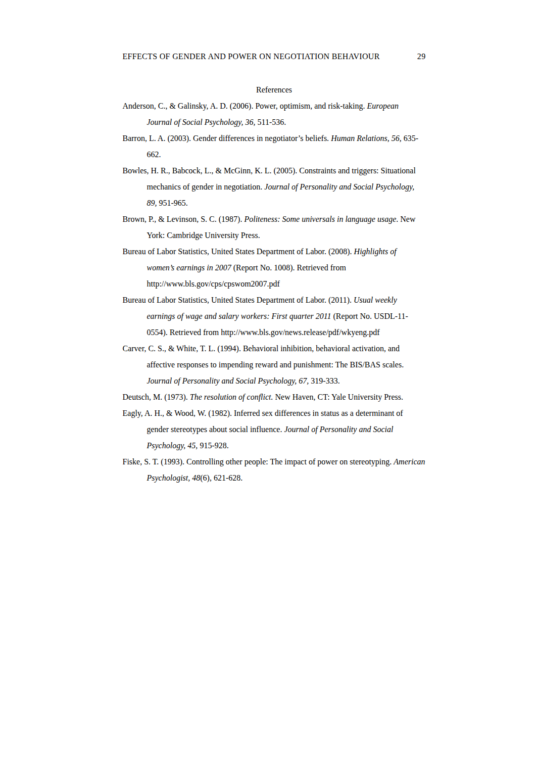Effects of Gender and Power on Negotiation Behaviour 29
References
Anderson, C., & Galinsky, A. D. (2006). Power, optimism, and risk-taking. European Journal of Social Psychology, 36, 511-536.
Barron, L. A. (2003). Gender differences in negotiator’s beliefs. Human Relations, 56, 635-662.
Bowles, H. R., Babcock, L., & McGinn, K. L. (2005). Constraints and triggers: Situational mechanics of gender in negotiation. Journal of Personality and Social Psychology, 89, 951-965.
Brown, P., & Levinson, S. C. (1987). Politeness: Some universals in language usage. New York: Cambridge University Press.
Bureau of Labor Statistics, United States Department of Labor. (2008). Highlights of women’s earnings in 2007 (Report No. 1008). Retrieved from http://www.bls.gov/cps/cpswom2007.pdf
Bureau of Labor Statistics, United States Department of Labor. (2011). Usual weekly earnings of wage and salary workers: First quarter 2011 (Report No. USDL-11-0554). Retrieved from http://www.bls.gov/news.release/pdf/wkyeng.pdf
Carver, C. S., & White, T. L. (1994). Behavioral inhibition, behavioral activation, and affective responses to impending reward and punishment: The BIS/BAS scales. Journal of Personality and Social Psychology, 67, 319-333.
Deutsch, M. (1973). The resolution of conflict. New Haven, CT: Yale University Press.
Eagly, A. H., & Wood, W. (1982). Inferred sex differences in status as a determinant of gender stereotypes about social influence. Journal of Personality and Social Psychology, 45, 915-928.
Fiske, S. T. (1993). Controlling other people: The impact of power on stereotyping. American Psychologist, 48(6), 621-628.